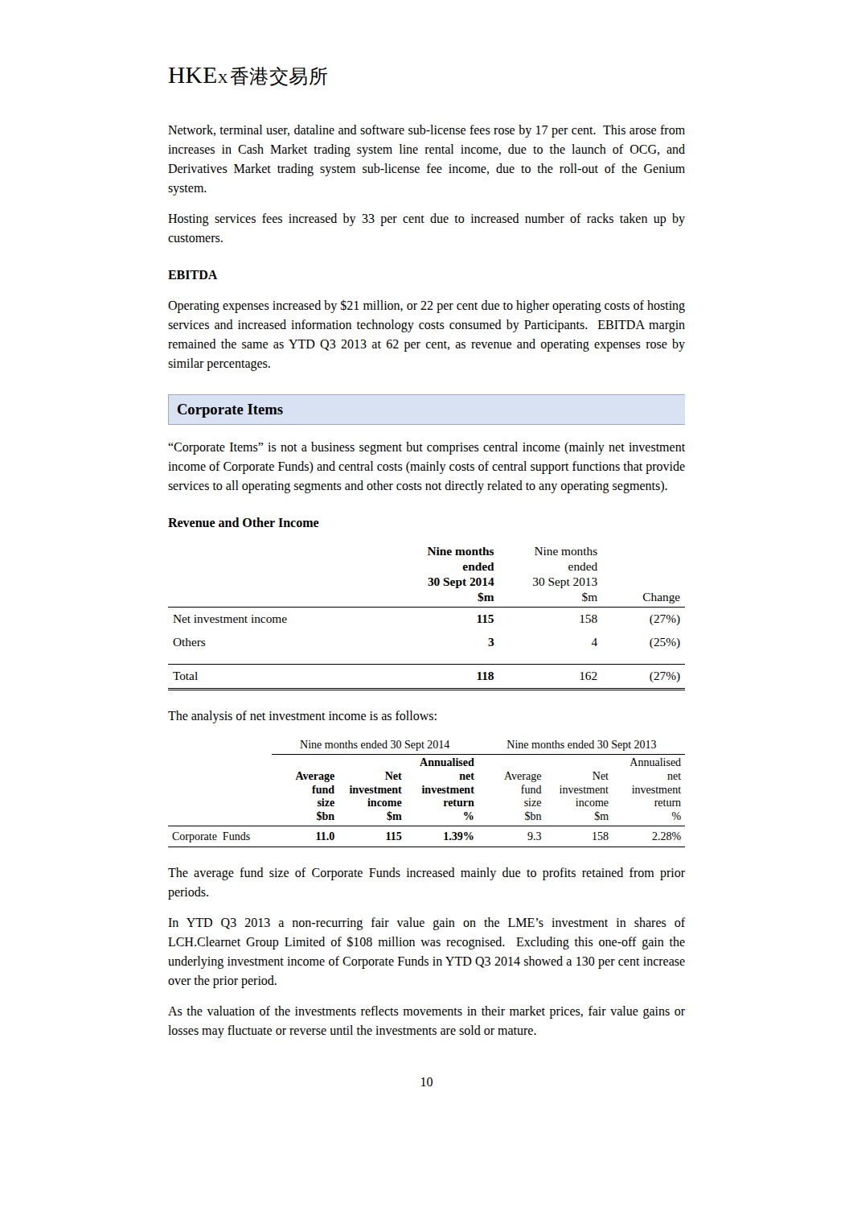HKE X香港交易所
Network, terminal user, dataline and software sub-license fees rose by 17 per cent. This arose from increases in Cash Market trading system line rental income, due to the launch of OCG, and Derivatives Market trading system sub-license fee income, due to the roll-out of the Genium system.
Hosting services fees increased by 33 per cent due to increased number of racks taken up by customers.
EBITDA
Operating expenses increased by $21 million, or 22 per cent due to higher operating costs of hosting services and increased information technology costs consumed by Participants. EBITDA margin remained the same as YTD Q3 2013 at 62 per cent, as revenue and operating expenses rose by similar percentages.
Corporate Items
“Corporate Items” is not a business segment but comprises central income (mainly net investment income of Corporate Funds) and central costs (mainly costs of central support functions that provide services to all operating segments and other costs not directly related to any operating segments).
Revenue and Other Income
| | Nine months ended 30 Sept 2014 $m | Nine months ended 30 Sept 2013 $m | Change |
| --- | --- | --- | --- |
| Net investment income | 115 | 158 | (27%) |
| Others | 3 | 4 | (25%) |
| Total | 118 | 162 | (27%) |
The analysis of net investment income is as follows:
| | Nine months ended 30 Sept 2014 | Nine months ended 30 Sept 2013 |
| --- | --- | --- |
| | Average fund size $bn | Net investment income $m | Annualised net investment return % | Average fund size $bn | Net investment income $m | Annualised net investment return % |
| Corporate Funds | 11.0 | 115 | 1.39% | 9.3 | 158 | 2.28% |
The average fund size of Corporate Funds increased mainly due to profits retained from prior periods.
In YTD Q3 2013 a non-recurring fair value gain on the LME’s investment in shares of LCH.Clearnet Group Limited of $108 million was recognised. Excluding this one-off gain the underlying investment income of Corporate Funds in YTD Q3 2014 showed a 130 per cent increase over the prior period.
As the valuation of the investments reflects movements in their market prices, fair value gains or losses may fluctuate or reverse until the investments are sold or mature.
10